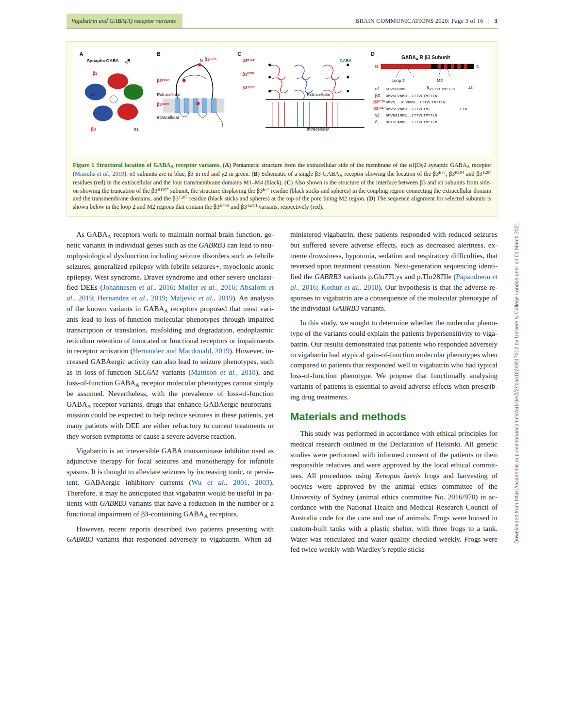Downloaded from https://academic.oup.com/braincomms/article/2/2/fcaa162/5917012 by University College London user on 01 March 2021
Vigabatrin and GABA(A) receptor variants
BRAIN COMMUNICATIONS 2020: Page 3 of 16 | 3
A Synaptic GABA A R β3 α1 γ2 β3 α1 B N β3E77K β3R194* β3T287I Extracellular Intracellular C β3R194* β3E77K β3T287I GABA Extracellular Intracellular D GABAA R β3 Subunit N C Loop 2 M2 α1 GPVSDHDME… 5 VTTVLTMTTLS 13' β3 DMVSEVNMD……ITTVLTMTTIN β3E77K DMVS K VNMD……ITTVLTMTTIN β3T287I DMVSEVNMD……ITTVLTMT T IN γ2 GPVNAINME……ITTVLTMTTLN δ DHISEANME……ITTVLTMTTLM
Figure 1 Structural location of GABAA receptor variants. (A) Pentameric structure from the extracellular side of the membrane of the α1β3γ2 synaptic GABAA receptor (Masiulis et al., 2019). α1 subunits are in blue, β3 in red and γ2 in green. (B) Schematic of a single β3 GABAA receptor showing the location of the β3E77, β3R194 and β3T287 residues (red) in the extracellular and the four transmembrane domains M1–M4 (black). (C) Also shown is the structure of the interface between β3 and α1 subunits from side-on showing the truncation of the β3R194* subunit, the structure displaying the β3E77 residue (black sticks and spheres) in the coupling region connecting the extracellular domain and the transmembrane domains, and the β3T287 residue (black sticks and spheres) at the top of the pore lining M2 region. (D) The sequence alignment for selected subunits is shown below in the loop 2 and M2 regions that contain the β3E77K and β3T287I variants, respectively (red).
As GABAA receptors work to maintain normal brain function, genetic variants in individual genes such as the GABRB3 can lead to neurophysiological dysfunction including seizure disorders such as febrile seizures, generalized epilepsy with febrile seizures+, myoclonic atonic epilepsy, West syndrome, Dravet syndrome and other severe unclassified DEEs (Johannesen et al., 2016; Møller et al., 2016; Absalom et al., 2019; Hernandez et al., 2019; Maljevic et al., 2019). An analysis of the known variants in GABAA receptors proposed that most variants lead to loss-of-function molecular phenotypes through impaired transcription or translation, misfolding and degradation, endoplasmic reticulum retention of truncated or functional receptors or impairments in receptor activation (Hernandez and Macdonald, 2019). However, increased GABAergic activity can also lead to seizure phenotypes, such as in loss-of-function SLC6A1 variants (Mattison et al., 2018), and loss-of-function GABAA receptor molecular phenotypes cannot simply be assumed. Nevertheless, with the prevalence of loss-of-function GABAA receptor variants, drugs that enhance GABAergic neurotransmission could be expected to help reduce seizures in these patients, yet many patients with DEE are either refractory to current treatments or they worsen symptoms or cause a severe adverse reaction.
Vigabatrin is an irreversible GABA transaminase inhibitor used as adjunctive therapy for focal seizures and monotherapy for infantile spasms. It is thought to alleviate seizures by increasing tonic, or persistent, GABAergic inhibitory currents (Wu et al., 2001, 2003). Therefore, it may be anticipated that vigabatrin would be useful in patients with GABRB3 variants that have a reduction in the number or a functional impairment of β3-containing GABAA receptors.
However, recent reports described two patients presenting with GABRB3 variants that responded adversely to vigabatrin. When administered vigabatrin, these patients responded with reduced seizures but suffered severe adverse effects, such as decreased alertness, extreme drowsiness, hypotonia, sedation and respiratory difficulties, that reversed upon treatment cessation. Next-generation sequencing identified the GABRB3 variants p.Glu77Lys and p.Thr287Ile (Papandreou et al., 2016; Kothur et al., 2018). Our hypothesis is that the adverse responses to vigabatrin are a consequence of the molecular phenotype of the individual GABRB3 variants.
In this study, we sought to determine whether the molecular phenotype of the variants could explain the patients hypersensitivity to vigabatrin. Our results demonstrated that patients who responded adversely to vigabatrin had atypical gain-of-function molecular phenotypes when compared to patients that responded well to vigabatrin who had typical loss-of-function phenotype. We propose that functionally analysing variants of patients is essential to avoid adverse effects when prescribing drug treatments.
Materials and methods
This study was performed in accordance with ethical principles for medical research outlined in the Declaration of Helsinki. All genetic studies were performed with informed consent of the patients or their responsible relatives and were approved by the local ethical committees. All procedures using Xenopus laevis frogs and harvesting of oocytes were approved by the animal ethics committee of the University of Sydney (animal ethics committee No. 2016/970) in accordance with the National Health and Medical Research Council of Australia code for the care and use of animals. Frogs were housed in custom-built tanks with a plastic shelter, with three frogs to a tank. Water was reticulated and water quality checked weekly. Frogs were fed twice weekly with Wardley’s reptile sticks